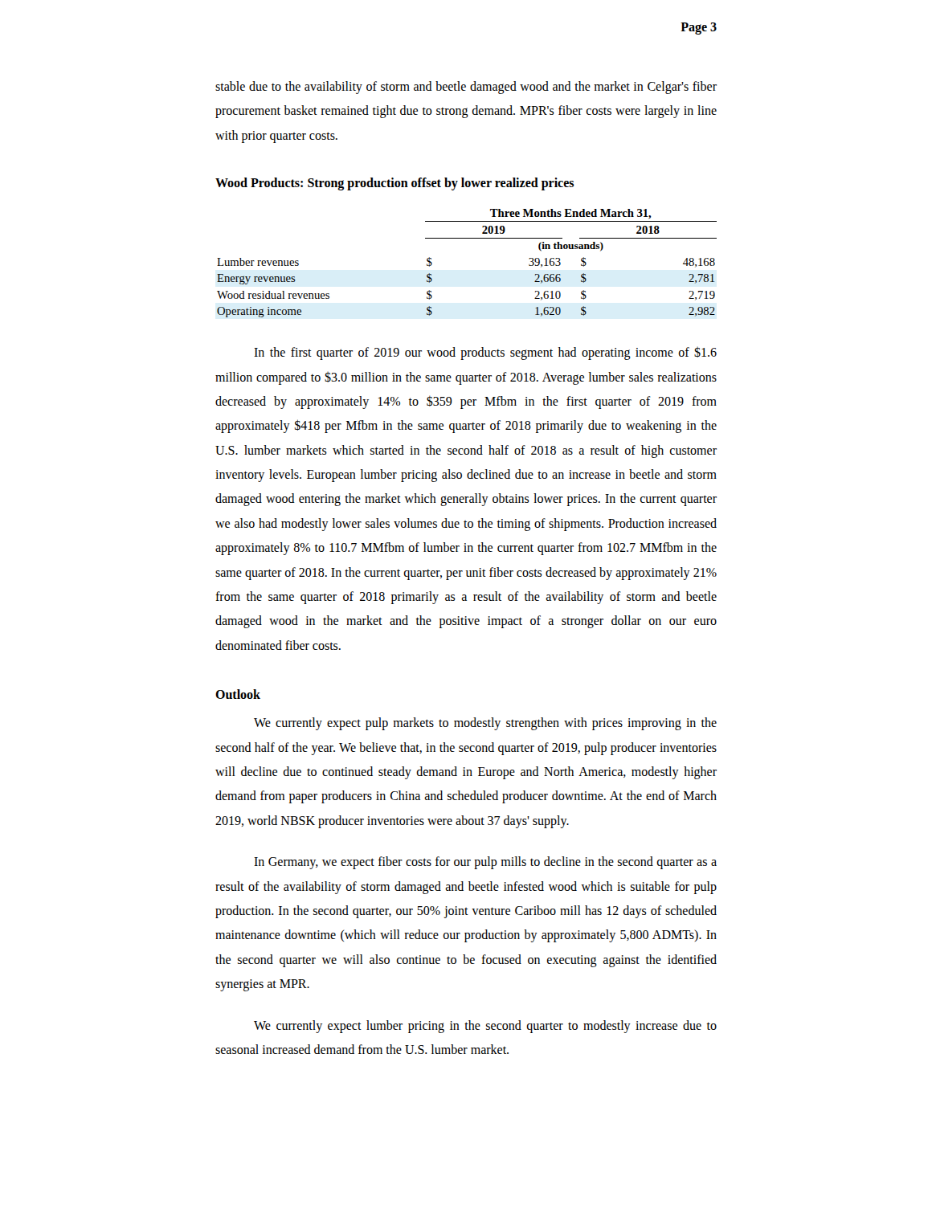Page 3
stable due to the availability of storm and beetle damaged wood and the market in Celgar's fiber procurement basket remained tight due to strong demand. MPR's fiber costs were largely in line with prior quarter costs.
Wood Products: Strong production offset by lower realized prices
| | Three Months Ended March 31, |
| | 2019 | | 2018 |
| | (in thousands) |
| Lumber revenues | $ | 39,163 | | $ | 48,168 |
| Energy revenues | $ | 2,666 | | $ | 2,781 |
| Wood residual revenues | $ | 2,610 | | $ | 2,719 |
| Operating income | $ | 1,620 | | $ | 2,982 |
In the first quarter of 2019 our wood products segment had operating income of $1.6 million compared to $3.0 million in the same quarter of 2018. Average lumber sales realizations decreased by approximately 14% to $359 per Mfbm in the first quarter of 2019 from approximately $418 per Mfbm in the same quarter of 2018 primarily due to weakening in the U.S. lumber markets which started in the second half of 2018 as a result of high customer inventory levels. European lumber pricing also declined due to an increase in beetle and storm damaged wood entering the market which generally obtains lower prices. In the current quarter we also had modestly lower sales volumes due to the timing of shipments. Production increased approximately 8% to 110.7 MMfbm of lumber in the current quarter from 102.7 MMfbm in the same quarter of 2018. In the current quarter, per unit fiber costs decreased by approximately 21% from the same quarter of 2018 primarily as a result of the availability of storm and beetle damaged wood in the market and the positive impact of a stronger dollar on our euro denominated fiber costs.
Outlook
We currently expect pulp markets to modestly strengthen with prices improving in the second half of the year. We believe that, in the second quarter of 2019, pulp producer inventories will decline due to continued steady demand in Europe and North America, modestly higher demand from paper producers in China and scheduled producer downtime. At the end of March 2019, world NBSK producer inventories were about 37 days' supply.
In Germany, we expect fiber costs for our pulp mills to decline in the second quarter as a result of the availability of storm damaged and beetle infested wood which is suitable for pulp production. In the second quarter, our 50% joint venture Cariboo mill has 12 days of scheduled maintenance downtime (which will reduce our production by approximately 5,800 ADMTs). In the second quarter we will also continue to be focused on executing against the identified synergies at MPR.
We currently expect lumber pricing in the second quarter to modestly increase due to seasonal increased demand from the U.S. lumber market.